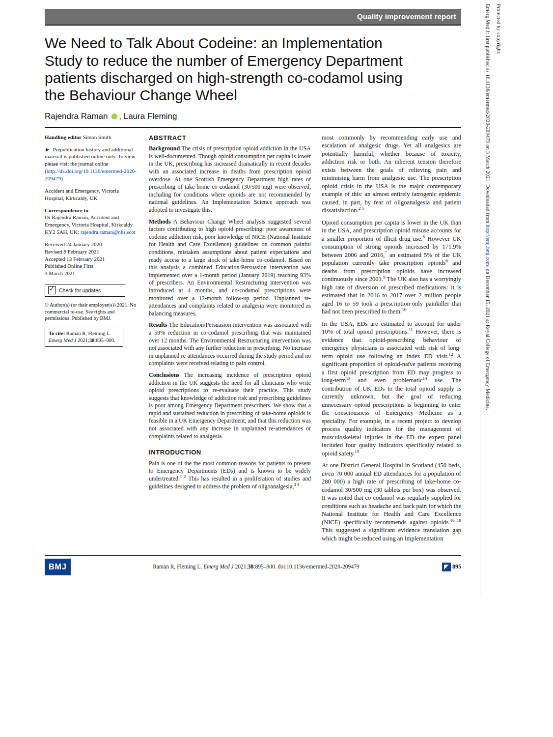Emerg Med J: first published as 10.1136/emermed-2020-209479 on 3 March 2021. Downloaded from http://emj.bmj.com/ on December 15, 2021 at Royal College of Emergency Medicine.
Protected by copyright.
Quality improvement report
We Need to Talk About Codeine: an Implementation Study to reduce the number of Emergency Department patients discharged on high-strength co-codamol using the Behaviour Change Wheel
Rajendra Raman , Laura Fleming
Handling editor Simon Smith
► Prepublication history and additional material is published online only. To view please visit the journal online (http://dx.doi.org/10.1136/emermed-2020-209479).
Accident and Emergency, Victoria Hospital, Kirkcaldy, UK
Correspondence to
Dr Rajendra Raman, Accident and Emergency, Victoria Hospital, Kirkcaldy KY2 5AH, UK; rajendra.raman@nhs.scot
Received 24 January 2020
Revised 8 February 2021
Accepted 13 February 2021
Published Online First
3 March 2021
Check for updates
© Author(s) (or their employer(s)) 2021. No commercial re-use. See rights and permissions. Published by BMJ.
To cite: Raman R, Fleming L. Emerg Med J 2021;38:895–900.
Abstract
Background The crisis of prescription opioid addiction in the USA is well-documented. Though opioid consumption per capita is lower in the UK, prescribing has increased dramatically in recent decades with an associated increase in deaths from prescription opioid overdose. At one Scottish Emergency Department high rates of prescribing of take-home co-codamol (30/500 mg) were observed, including for conditions where opioids are not recommended by national guidelines. An Implementation Science approach was adopted to investigate this.
Methods A Behaviour Change Wheel analysis suggested several factors contributing to high opioid prescribing: poor awareness of codeine addiction risk, poor knowledge of NICE (National Institute for Health and Care Excellence) guidelines on common painful conditions, mistaken assumptions about patient expectations and ready access to a large stock of take-home co-codamol. Based on this analysis a combined Education/Persuasion intervention was implemented over a 1-month period (January 2019) reaching 93% of prescribers. An Environmental Restructuring intervention was introduced at 4 months, and co-codamol prescriptions were monitored over a 12-month follow-up period. Unplanned re-attendances and complaints related to analgesia were monitored as balancing measures.
Results The Education/Persuasion intervention was associated with a 59% reduction in co-codamol prescribing that was maintained over 12 months. The Environmental Restructuring intervention was not associated with any further reduction in prescribing. No increase in unplanned re-attendances occurred during the study period and no complaints were received relating to pain control.
Conclusions The increasing incidence of prescription opioid addiction in the UK suggests the need for all clinicians who write opioid prescriptions to re-evaluate their practice. This study suggests that knowledge of addiction risk and prescribing guidelines is poor among Emergency Department prescribers. We show that a rapid and sustained reduction in prescribing of take-home opioids is feasible in a UK Emergency Department, and that this reduction was not associated with any increase in unplanned re-attendances or complaints related to analgesia.
Introduction
Pain is one of the the most common reasons for patients to present to Emergency Departments (EDs) and is known to be widely undertreated.1 2 This has resulted in a proliferation of studies and guidelines designed to address the problem of oligoanalgesia,3 4
most commonly by recommending early use and escalation of analgesic drugs. Yet all analgesics are potentially harmful, whether because of toxicity, addiction risk or both. An inherent tension therefore exists between the goals of relieving pain and minimising harm from analgesic use. The prescription opioid crisis in the USA is the major contemporary example of this: an almost entirely iatrogenic epidemic caused, in part, by fear of oligoanalgesia and patient dissatisfaction.2 5
Opioid consumption per capita is lower in the UK than in the USA, and prescription opioid misuse accounts for a smaller proportion of illicit drug use.6 However UK consumption of strong opioids increased by 171.9% between 2006 and 2016,7 an estimated 5% of the UK population currently take prescription opioids8 and deaths from prescription opioids have increased continuously since 2003.9 The UK also has a worryingly high rate of diversion of prescribed medications: it is estimated that in 2016 to 2017 over 2 million people aged 16 to 59 took a prescription-only painkiller that had not been prescribed to them.10
In the USA, EDs are estimated to account for under 10% of total opioid prescriptions.11 However, there is evidence that opioid-prescribing behaviour of emergency physicians is associated with risk of long-term opioid use following an index ED visit.12 A significant proportion of opioid-naïve patients receiving a first opioid prescription from ED may progress to long-term13 and even problematic14 use. The contribution of UK EDs to the total opioid supply is currently unknown, but the goal of reducing unnecessary opioid prescriptions is beginning to enter the consciousness of Emergency Medicine as a speciality. For example, in a recent project to develop process quality indicators for the management of musculoskeletal injuries in the ED the expert panel included four quality indicators specifically related to opioid safety.15
At one District General Hospital in Scotland (450 beds, circa 70 000 annual ED attendances for a population of 280 000) a high rate of prescribing of take-home co-codamol 30/500 mg (30 tablets per box) was observed. It was noted that co-codamol was regularly supplied for conditions such as headache and back pain for which the National Institute for Health and Care Excellence (NICE) specifically recommends against opioids.16–18 This suggested a significant evidence translation gap which might be reduced using an Implementation
BMJ
Raman R, Fleming L. Emerg Med J 2021;38:895–900. doi:10.1136/emermed-2020-209479
895